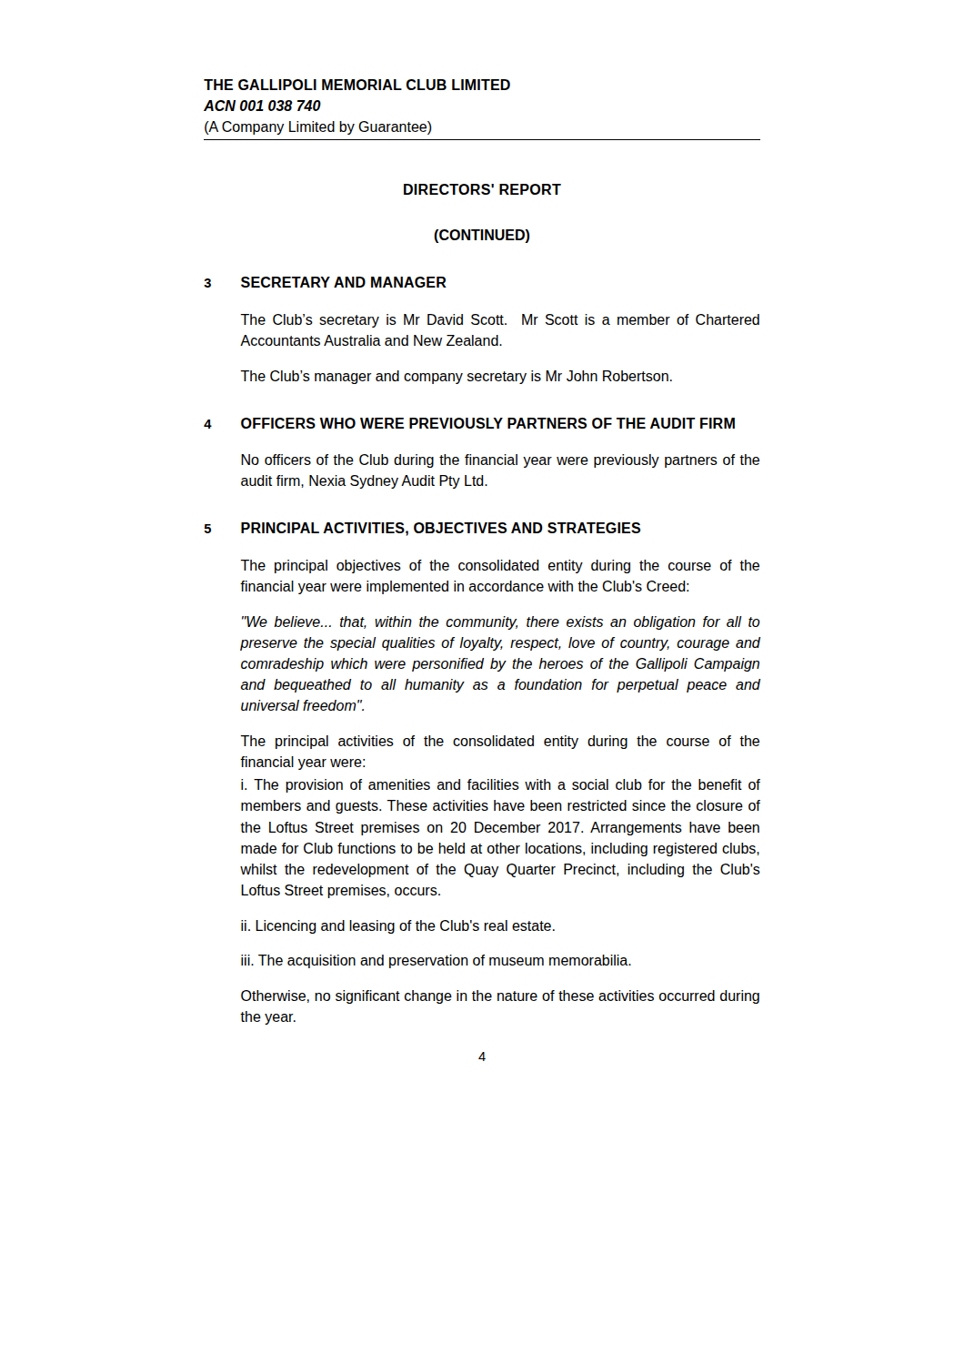THE GALLIPOLI MEMORIAL CLUB LIMITED
ACN 001 038 740
(A Company Limited by Guarantee)
DIRECTORS' REPORT
(CONTINUED)
3
SECRETARY AND MANAGER
The Club’s secretary is Mr David Scott. Mr Scott is a member of Chartered Accountants Australia and New Zealand.
The Club’s manager and company secretary is Mr John Robertson.
4
OFFICERS WHO WERE PREVIOUSLY PARTNERS OF THE AUDIT FIRM
No officers of the Club during the financial year were previously partners of the audit firm, Nexia Sydney Audit Pty Ltd.
5
PRINCIPAL ACTIVITIES, OBJECTIVES AND STRATEGIES
The principal objectives of the consolidated entity during the course of the financial year were implemented in accordance with the Club's Creed:
"We believe... that, within the community, there exists an obligation for all to preserve the special qualities of loyalty, respect, love of country, courage and comradeship which were personified by the heroes of the Gallipoli Campaign and bequeathed to all humanity as a foundation for perpetual peace and universal freedom".
The principal activities of the consolidated entity during the course of the financial year were:
i. The provision of amenities and facilities with a social club for the benefit of members and guests. These activities have been restricted since the closure of the Loftus Street premises on 20 December 2017. Arrangements have been made for Club functions to be held at other locations, including registered clubs, whilst the redevelopment of the Quay Quarter Precinct, including the Club's Loftus Street premises, occurs.
ii. Licencing and leasing of the Club's real estate.
iii. The acquisition and preservation of museum memorabilia.
Otherwise, no significant change in the nature of these activities occurred during the year.
4